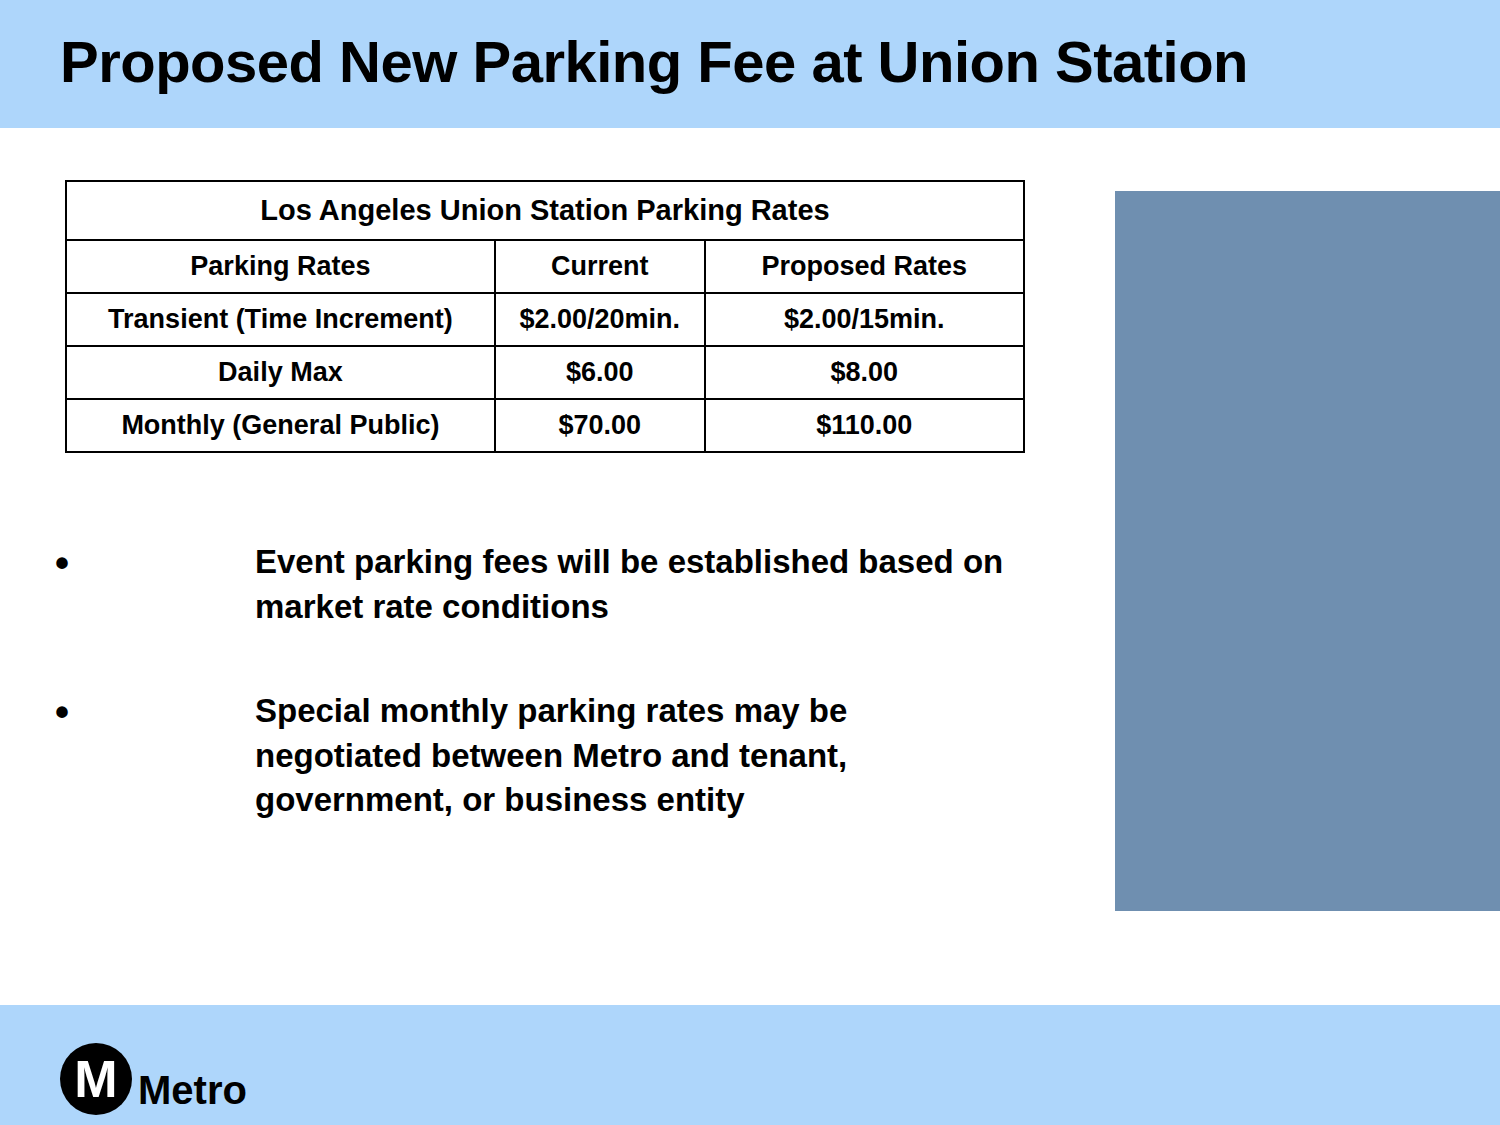Proposed New Parking Fee at Union Station
Los Angeles Union Station Parking Rates
| Parking Rates | Current | Proposed Rates |
| --- | --- | --- |
| Transient (Time Increment) | $2.00/20min. | $2.00/15min. |
| Daily Max | $6.00 | $8.00 |
| Monthly (General Public) | $70.00 | $110.00 |
Event parking fees will be established based on market rate conditions
Special monthly parking rates may be negotiated between Metro and tenant, government, or business entity
M
Metro